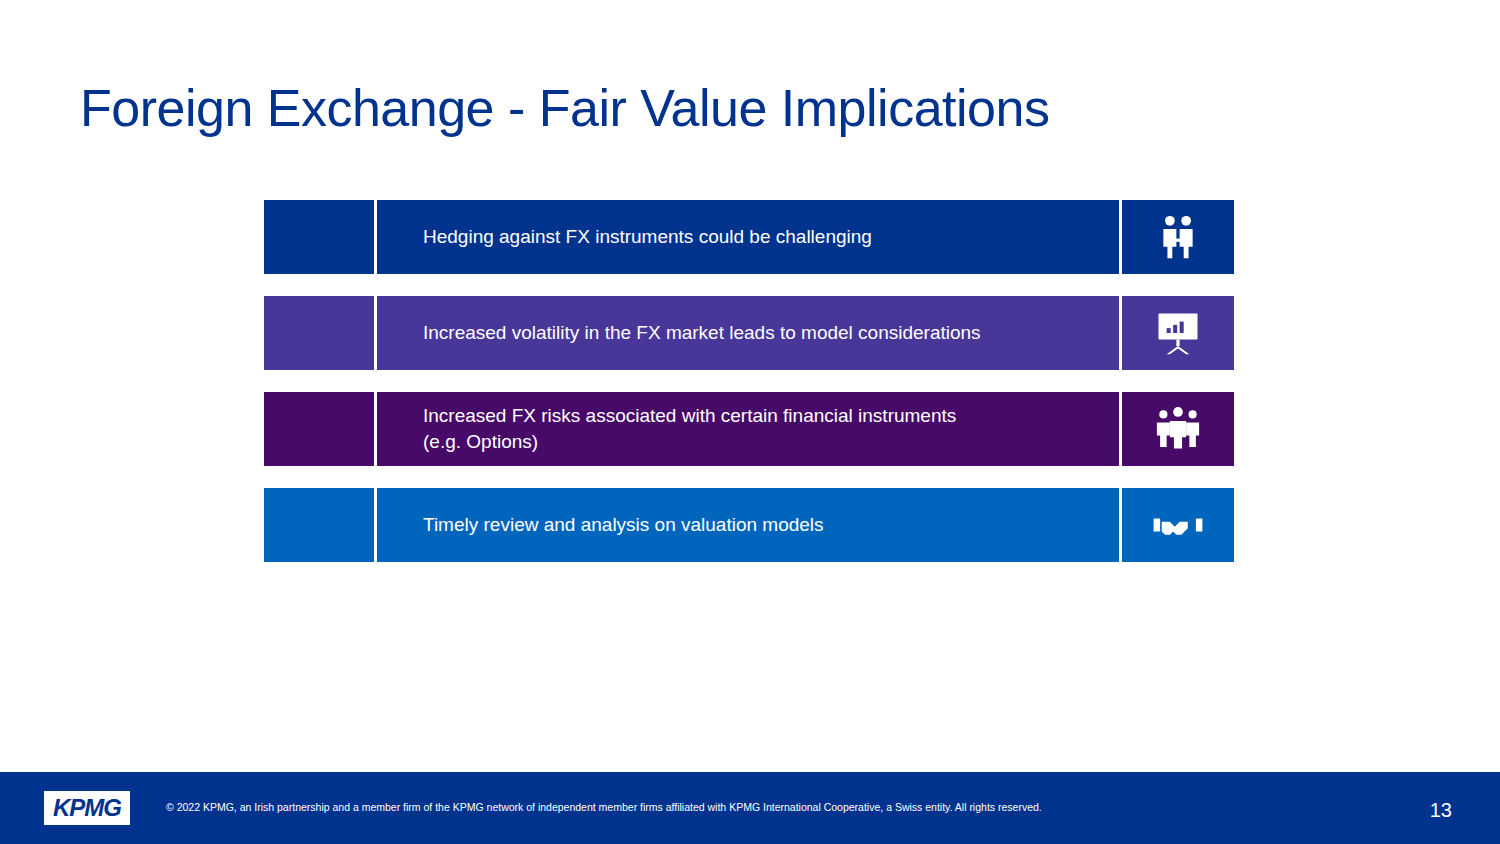Foreign Exchange - Fair Value Implications
Hedging against FX instruments could be challenging
Increased volatility in the FX market leads to model considerations
Increased FX risks associated with certain financial instruments
(e.g. Options)
Timely review and analysis on valuation models
KPMG
© 2022 KPMG, an Irish partnership and a member firm of the KPMG network of independent member firms affiliated with KPMG International Cooperative, a Swiss entity. All rights reserved.
13